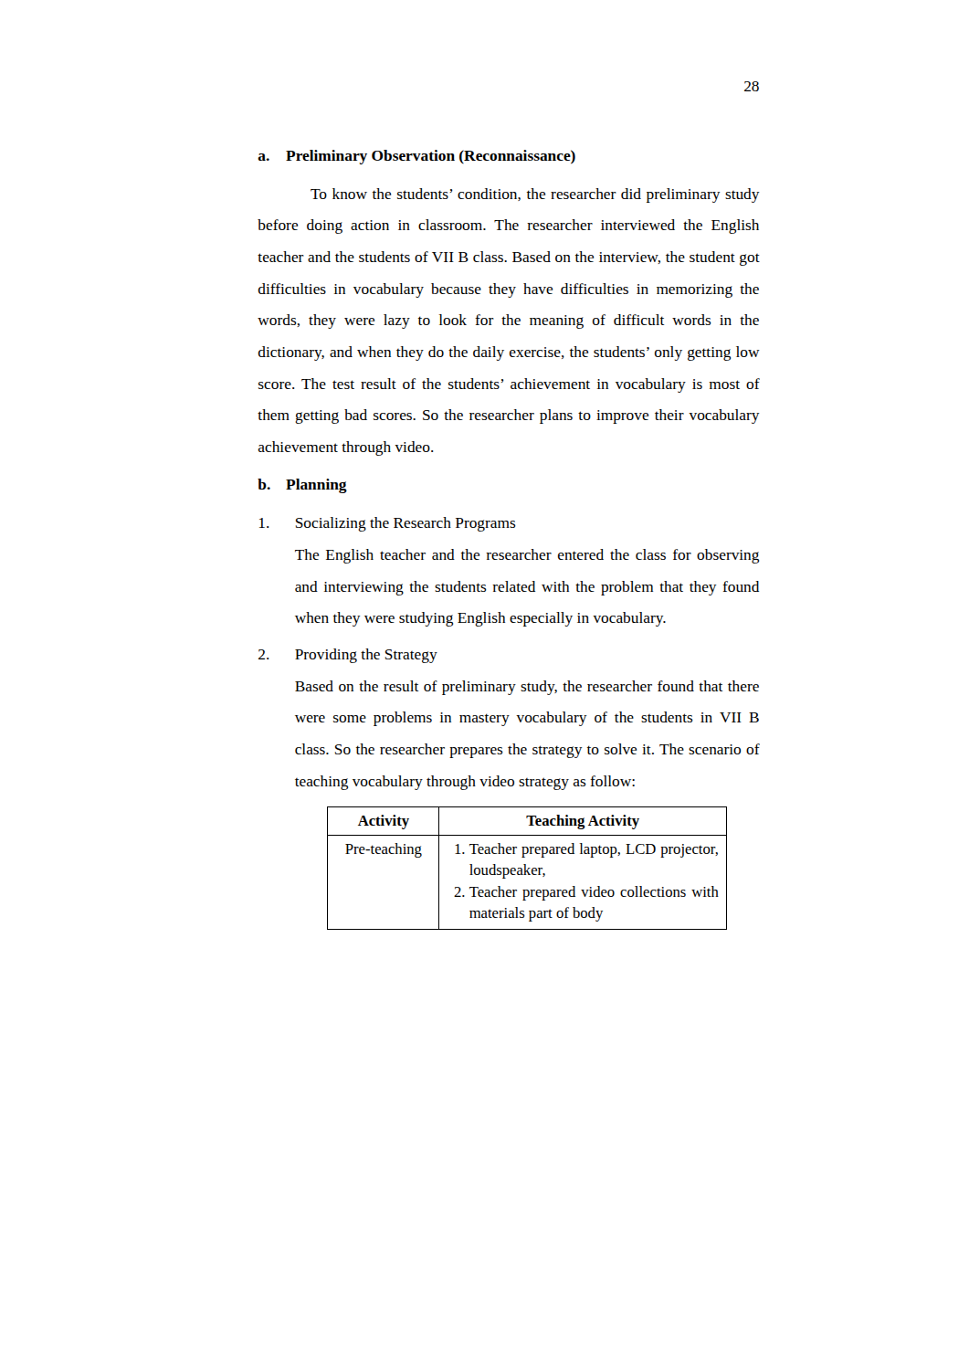28
a. Preliminary Observation (Reconnaissance)
To know the students’ condition, the researcher did preliminary study before doing action in classroom. The researcher interviewed the English teacher and the students of VII B class. Based on the interview, the student got difficulties in vocabulary because they have difficulties in memorizing the words, they were lazy to look for the meaning of difficult words in the dictionary, and when they do the daily exercise, the students’ only getting low score. The test result of the students’ achievement in vocabulary is most of them getting bad scores. So the researcher plans to improve their vocabulary achievement through video.
b. Planning
1.
Socializing the Research Programs
The English teacher and the researcher entered the class for observing and interviewing the students related with the problem that they found when they were studying English especially in vocabulary.
2.
Providing the Strategy
Based on the result of preliminary study, the researcher found that there were some problems in mastery vocabulary of the students in VII B class. So the researcher prepares the strategy to solve it. The scenario of teaching vocabulary through video strategy as follow:
| Activity | Teaching Activity |
| --- | --- |
| Pre-teaching | Teacher prepared laptop, LCD projector, loudspeaker, Teacher prepared video collections with materials part of body |